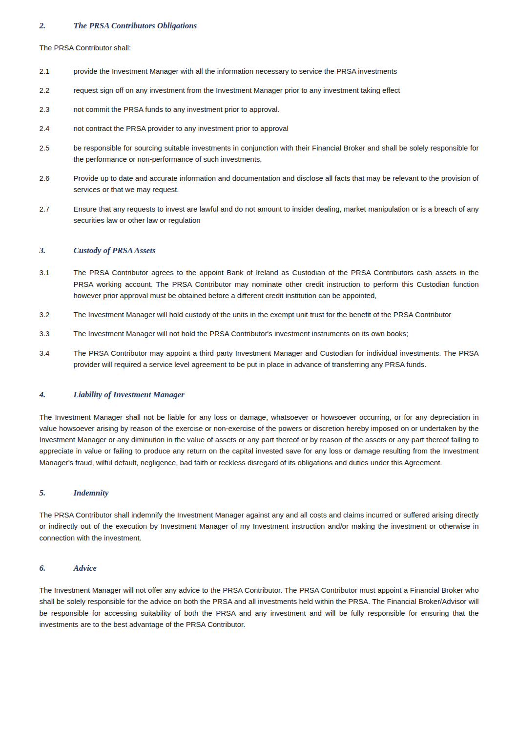2. The PRSA Contributors Obligations
The PRSA Contributor shall:
2.1
provide the Investment Manager with all the information necessary to service the PRSA investments
2.2
request sign off on any investment from the Investment Manager prior to any investment taking effect
2.3
not commit the PRSA funds to any investment prior to approval.
2.4
not contract the PRSA provider to any investment prior to approval
2.5
be responsible for sourcing suitable investments in conjunction with their Financial Broker and shall be solely responsible for the performance or non-performance of such investments.
2.6
Provide up to date and accurate information and documentation and disclose all facts that may be relevant to the provision of services or that we may request.
2.7
Ensure that any requests to invest are lawful and do not amount to insider dealing, market manipulation or is a breach of any securities law or other law or regulation
3. Custody of PRSA Assets
3.1
The PRSA Contributor agrees to the appoint Bank of Ireland as Custodian of the PRSA Contributors cash assets in the PRSA working account. The PRSA Contributor may nominate other credit instruction to perform this Custodian function however prior approval must be obtained before a different credit institution can be appointed,
3.2
The Investment Manager will hold custody of the units in the exempt unit trust for the benefit of the PRSA Contributor
3.3
The Investment Manager will not hold the PRSA Contributor's investment instruments on its own books;
3.4
The PRSA Contributor may appoint a third party Investment Manager and Custodian for individual investments. The PRSA provider will required a service level agreement to be put in place in advance of transferring any PRSA funds.
4. Liability of Investment Manager
The Investment Manager shall not be liable for any loss or damage, whatsoever or howsoever occurring, or for any depreciation in value howsoever arising by reason of the exercise or non-exercise of the powers or discretion hereby imposed on or undertaken by the Investment Manager or any diminution in the value of assets or any part thereof or by reason of the assets or any part thereof failing to appreciate in value or failing to produce any return on the capital invested save for any loss or damage resulting from the Investment Manager's fraud, wilful default, negligence, bad faith or reckless disregard of its obligations and duties under this Agreement.
5. Indemnity
The PRSA Contributor shall indemnify the Investment Manager against any and all costs and claims incurred or suffered arising directly or indirectly out of the execution by Investment Manager of my Investment instruction and/or making the investment or otherwise in connection with the investment.
6. Advice
The Investment Manager will not offer any advice to the PRSA Contributor. The PRSA Contributor must appoint a Financial Broker who shall be solely responsible for the advice on both the PRSA and all investments held within the PRSA. The Financial Broker/Advisor will be responsible for accessing suitability of both the PRSA and any investment and will be fully responsible for ensuring that the investments are to the best advantage of the PRSA Contributor.